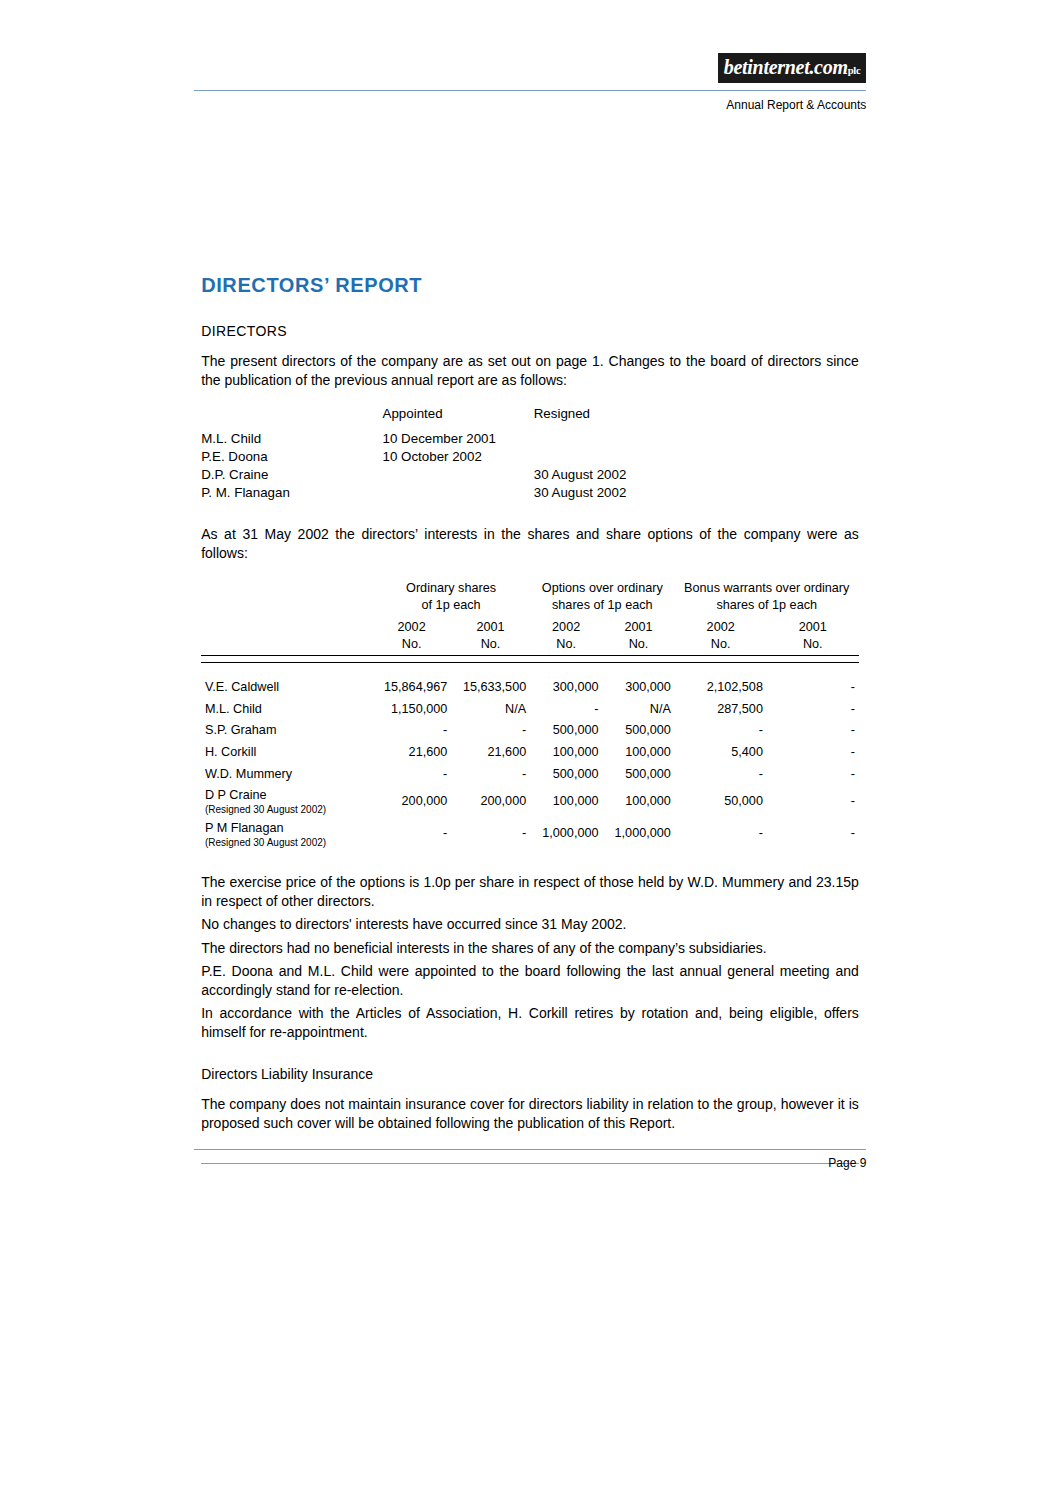betinternet.complc
Annual Report & Accounts
DIRECTORS’ REPORT
DIRECTORS
The present directors of the company are as set out on page 1. Changes to the board of directors since the publication of the previous annual report are as follows:
| | Appointed | Resigned |
| --- | --- | --- |
| M.L. Child | 10 December 2001 | |
| P.E. Doona | 10 October 2002 | |
| D.P. Craine | | 30 August 2002 |
| P. M. Flanagan | | 30 August 2002 |
As at 31 May 2002 the directors’ interests in the shares and share options of the company were as follows:
| | Ordinary shares of 1p each | Options over ordinary shares of 1p each | Bonus warrants over ordinary shares of 1p each |
| --- | --- | --- | --- |
| | 2002 No. | 2001 No. | 2002 No. | 2001 No. | 2002 No. | 2001 No. |
| V.E. Caldwell | 15,864,967 | 15,633,500 | 300,000 | 300,000 | 2,102,508 | - |
| M.L. Child | 1,150,000 | N/A | - | N/A | 287,500 | - |
| S.P. Graham | - | - | 500,000 | 500,000 | - | - |
| H. Corkill | 21,600 | 21,600 | 100,000 | 100,000 | 5,400 | - |
| W.D. Mummery | - | - | 500,000 | 500,000 | - | - |
| D P Craine (Resigned 30 August 2002) | 200,000 | 200,000 | 100,000 | 100,000 | 50,000 | - |
| P M Flanagan (Resigned 30 August 2002) | - | - | 1,000,000 | 1,000,000 | - | - |
The exercise price of the options is 1.0p per share in respect of those held by W.D. Mummery and 23.15p in respect of other directors.
No changes to directors' interests have occurred since 31 May 2002.
The directors had no beneficial interests in the shares of any of the company’s subsidiaries.
P.E. Doona and M.L. Child were appointed to the board following the last annual general meeting and accordingly stand for re-election.
In accordance with the Articles of Association, H. Corkill retires by rotation and, being eligible, offers himself for re-appointment.
Directors Liability Insurance
The company does not maintain insurance cover for directors liability in relation to the group, however it is proposed such cover will be obtained following the publication of this Report.
Page 9